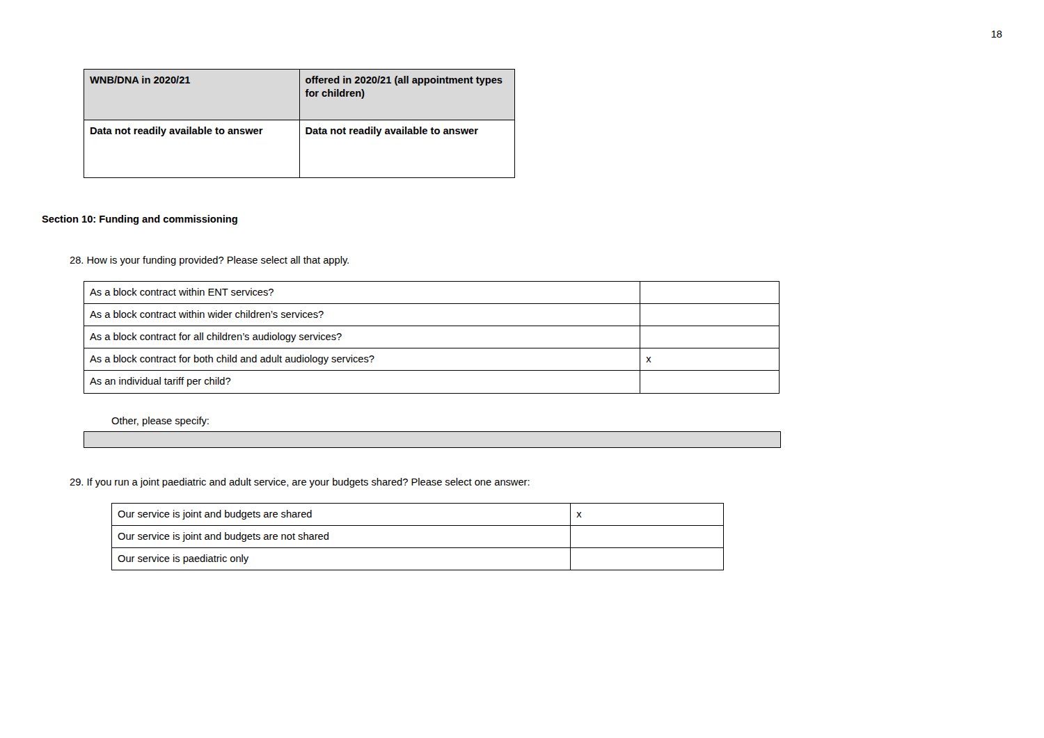18
| WNB/DNA in 2020/21 | offered in 2020/21 (all appointment types for children) |
| --- | --- |
| Data not readily available to answer | Data not readily available to answer |
Section 10: Funding and commissioning
28. How is your funding provided? Please select all that apply.
| As a block contract within ENT services? | |
| As a block contract within wider children’s services? | |
| As a block contract for all children’s audiology services? | |
| As a block contract for both child and adult audiology services? | x |
| As an individual tariff per child? | |
Other, please specify:
29. If you run a joint paediatric and adult service, are your budgets shared? Please select one answer:
| Our service is joint and budgets are shared | x |
| Our service is joint and budgets are not shared | |
| Our service is paediatric only | |